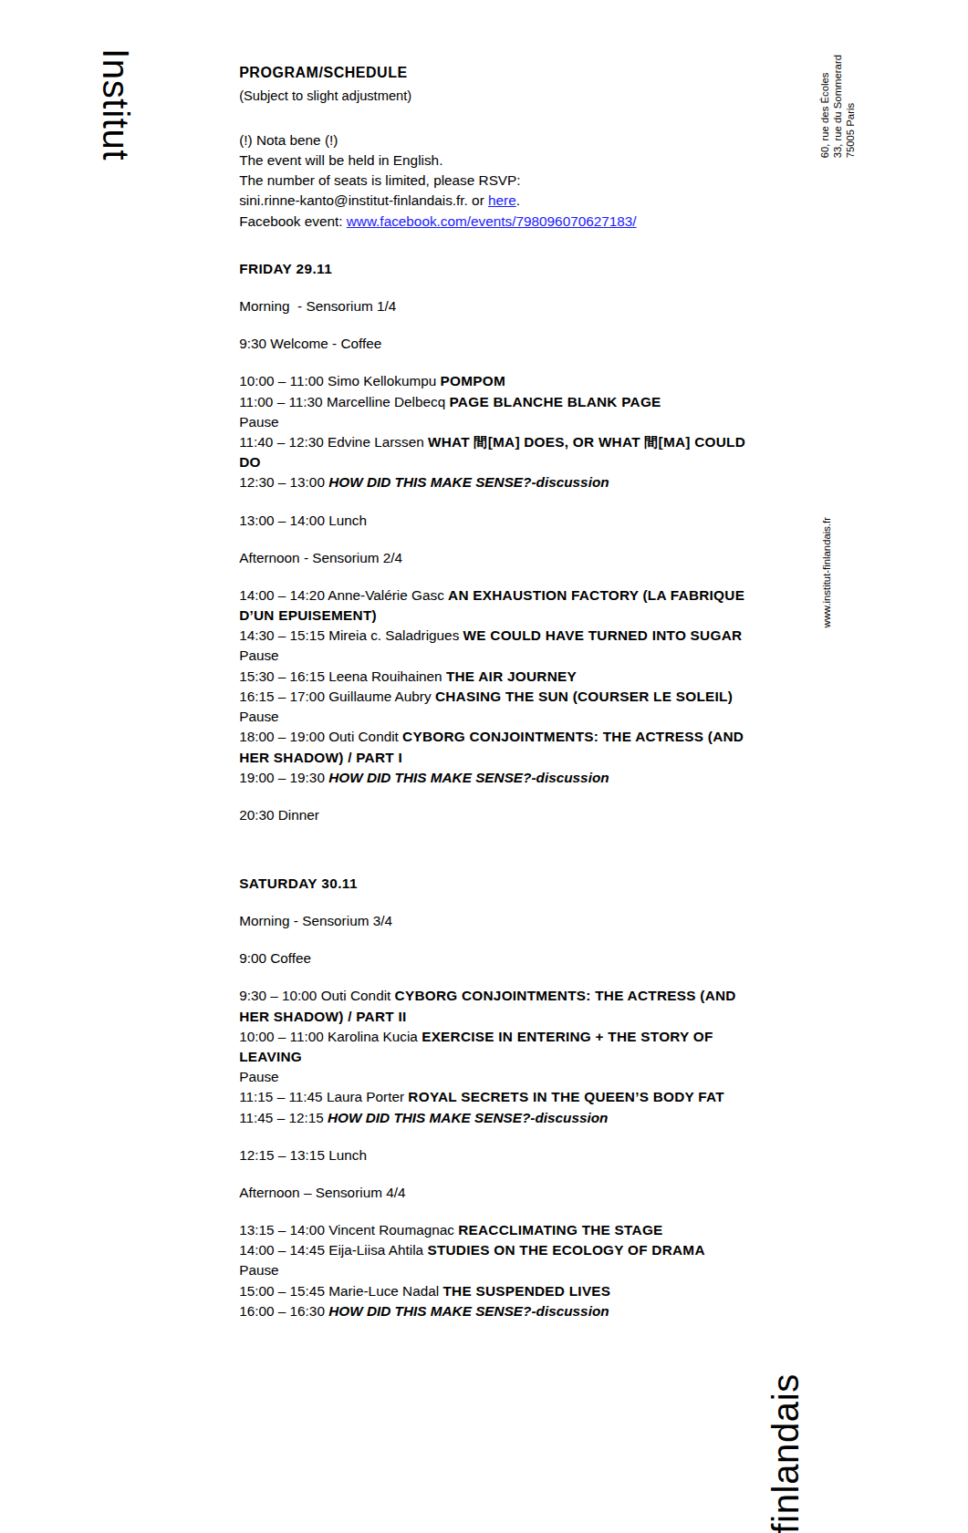Institut
finlandais
60, rue des Écoles
33, rue du Sommerard
75005 Paris
www.institut-finlandais.fr
Program/Schedule
(Subject to slight adjustment)
(!) Nota bene (!)
The event will be held in English.
The number of seats is limited, please RSVP:
sini.rinne-kanto@institut-finlandais.fr. or here.
Facebook event: www.facebook.com/events/798096070627183/
Friday 29.11
Morning - Sensorium 1/4
9:30 Welcome - Coffee
10:00 – 11:00 Simo Kellokumpu Pompom
11:00 – 11:30 Marcelline Delbecq Page Blanche Blank Page
Pause
11:40 – 12:30 Edvine Larssen What 間[ma] does, or what 間[ma] could do
12:30 – 13:00 HOW DID THIS MAKE SENSE?-discussion
13:00 – 14:00 Lunch
Afternoon - Sensorium 2/4
14:00 – 14:20 Anne-Valérie Gasc An exhaustion factory (La fabrique d’un epuisement)
14:30 – 15:15 Mireia c. Saladrigues We could have turned into sugar
Pause
15:30 – 16:15 Leena Rouihainen The air journey
16:15 – 17:00 Guillaume Aubry Chasing the sun (Courser le soleil)
Pause
18:00 – 19:00 Outi Condit Cyborg conjointments: The actress (and her shadow) / Part I
19:00 – 19:30 HOW DID THIS MAKE SENSE?-discussion
20:30 Dinner
Saturday 30.11
Morning - Sensorium 3/4
9:00 Coffee
9:30 – 10:00 Outi Condit Cyborg conjointments: The actress (and her shadow) / Part II
10:00 – 11:00 Karolina Kucia Exercise in entering + The story of leaving
Pause
11:15 – 11:45 Laura Porter Royal secrets in the Queen’s body fat
11:45 – 12:15 HOW DID THIS MAKE SENSE?-discussion
12:15 – 13:15 Lunch
Afternoon – Sensorium 4/4
13:15 – 14:00 Vincent Roumagnac Reacclimating the stage
14:00 – 14:45 Eija-Liisa Ahtila Studies on the ecology of drama
Pause
15:00 – 15:45 Marie-Luce Nadal The suspended lives
16:00 – 16:30 HOW DID THIS MAKE SENSE?-discussion